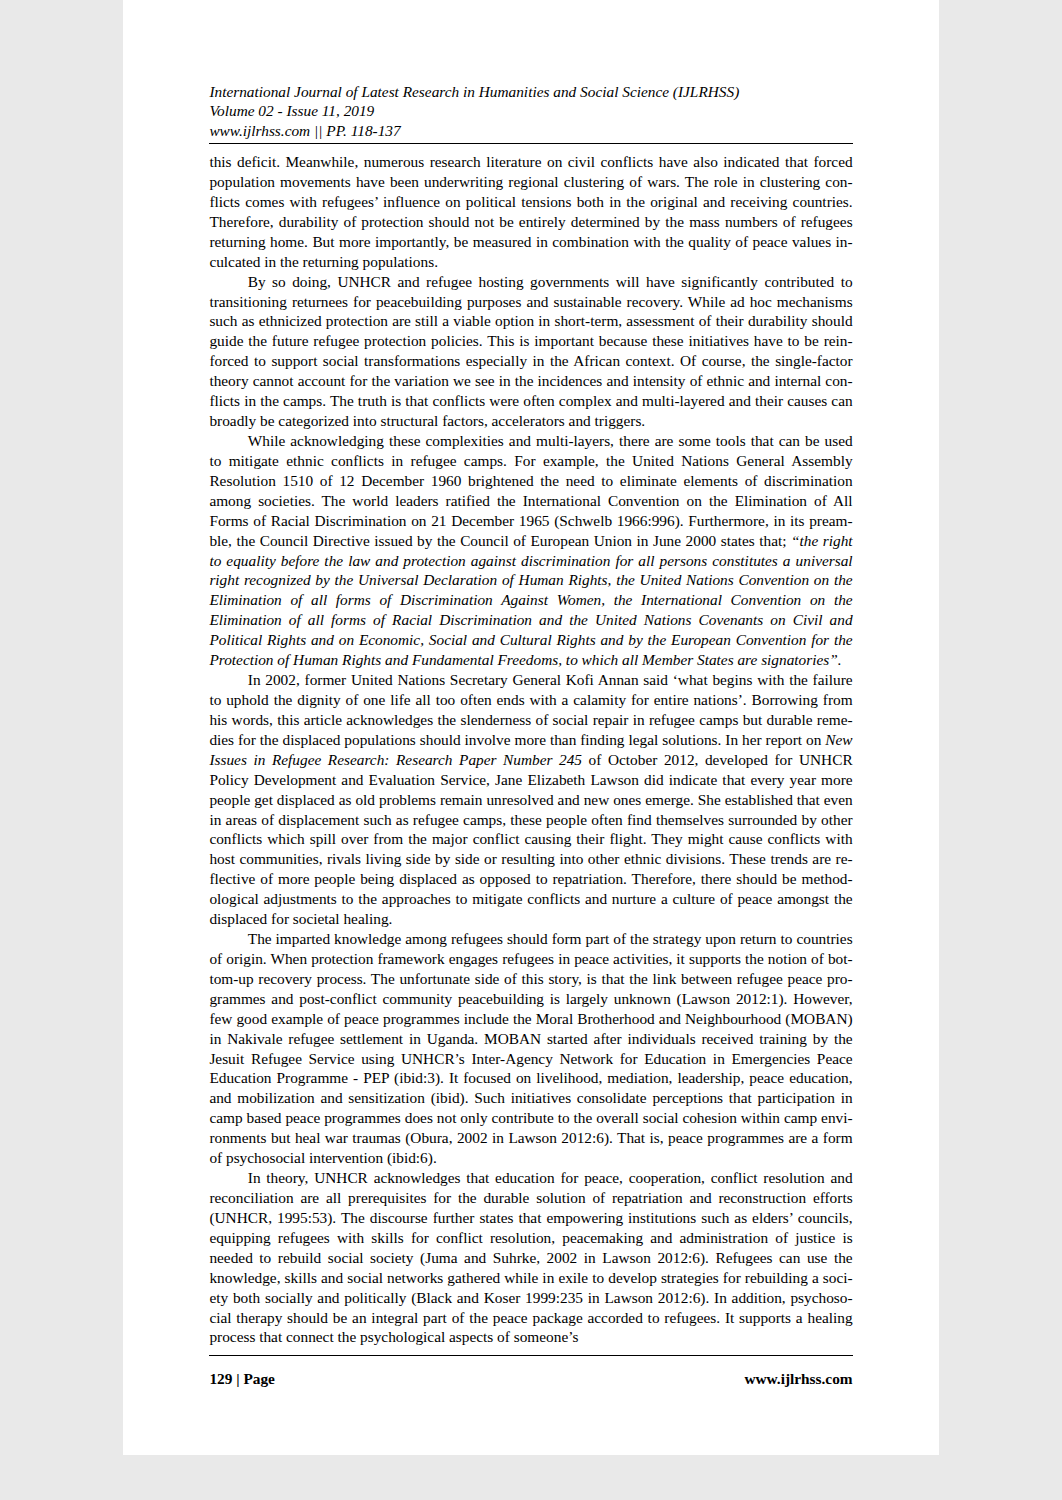International Journal of Latest Research in Humanities and Social Science (IJLRHSS)
Volume 02 - Issue 11, 2019
www.ijlrhss.com || PP. 118-137
this deficit. Meanwhile, numerous research literature on civil conflicts have also indicated that forced population movements have been underwriting regional clustering of wars. The role in clustering conflicts comes with refugees’ influence on political tensions both in the original and receiving countries. Therefore, durability of protection should not be entirely determined by the mass numbers of refugees returning home. But more importantly, be measured in combination with the quality of peace values inculcated in the returning populations.
By so doing, UNHCR and refugee hosting governments will have significantly contributed to transitioning returnees for peacebuilding purposes and sustainable recovery. While ad hoc mechanisms such as ethnicized protection are still a viable option in short-term, assessment of their durability should guide the future refugee protection policies. This is important because these initiatives have to be reinforced to support social transformations especially in the African context. Of course, the single-factor theory cannot account for the variation we see in the incidences and intensity of ethnic and internal conflicts in the camps. The truth is that conflicts were often complex and multi-layered and their causes can broadly be categorized into structural factors, accelerators and triggers.
While acknowledging these complexities and multi-layers, there are some tools that can be used to mitigate ethnic conflicts in refugee camps. For example, the United Nations General Assembly Resolution 1510 of 12 December 1960 brightened the need to eliminate elements of discrimination among societies. The world leaders ratified the International Convention on the Elimination of All Forms of Racial Discrimination on 21 December 1965 (Schwelb 1966:996). Furthermore, in its preamble, the Council Directive issued by the Council of European Union in June 2000 states that; “the right to equality before the law and protection against discrimination for all persons constitutes a universal right recognized by the Universal Declaration of Human Rights, the United Nations Convention on the Elimination of all forms of Discrimination Against Women, the International Convention on the Elimination of all forms of Racial Discrimination and the United Nations Covenants on Civil and Political Rights and on Economic, Social and Cultural Rights and by the European Convention for the Protection of Human Rights and Fundamental Freedoms, to which all Member States are signatories”.
In 2002, former United Nations Secretary General Kofi Annan said ‘what begins with the failure to uphold the dignity of one life all too often ends with a calamity for entire nations’. Borrowing from his words, this article acknowledges the slenderness of social repair in refugee camps but durable remedies for the displaced populations should involve more than finding legal solutions. In her report on New Issues in Refugee Research: Research Paper Number 245 of October 2012, developed for UNHCR Policy Development and Evaluation Service, Jane Elizabeth Lawson did indicate that every year more people get displaced as old problems remain unresolved and new ones emerge. She established that even in areas of displacement such as refugee camps, these people often find themselves surrounded by other conflicts which spill over from the major conflict causing their flight. They might cause conflicts with host communities, rivals living side by side or resulting into other ethnic divisions. These trends are reflective of more people being displaced as opposed to repatriation. Therefore, there should be methodological adjustments to the approaches to mitigate conflicts and nurture a culture of peace amongst the displaced for societal healing.
The imparted knowledge among refugees should form part of the strategy upon return to countries of origin. When protection framework engages refugees in peace activities, it supports the notion of bottom-up recovery process. The unfortunate side of this story, is that the link between refugee peace programmes and post-conflict community peacebuilding is largely unknown (Lawson 2012:1). However, few good example of peace programmes include the Moral Brotherhood and Neighbourhood (MOBAN) in Nakivale refugee settlement in Uganda. MOBAN started after individuals received training by the Jesuit Refugee Service using UNHCR’s Inter-Agency Network for Education in Emergencies Peace Education Programme - PEP (ibid:3). It focused on livelihood, mediation, leadership, peace education, and mobilization and sensitization (ibid). Such initiatives consolidate perceptions that participation in camp based peace programmes does not only contribute to the overall social cohesion within camp environments but heal war traumas (Obura, 2002 in Lawson 2012:6). That is, peace programmes are a form of psychosocial intervention (ibid:6).
In theory, UNHCR acknowledges that education for peace, cooperation, conflict resolution and reconciliation are all prerequisites for the durable solution of repatriation and reconstruction efforts (UNHCR, 1995:53). The discourse further states that empowering institutions such as elders’ councils, equipping refugees with skills for conflict resolution, peacemaking and administration of justice is needed to rebuild social society (Juma and Suhrke, 2002 in Lawson 2012:6). Refugees can use the knowledge, skills and social networks gathered while in exile to develop strategies for rebuilding a society both socially and politically (Black and Koser 1999:235 in Lawson 2012:6). In addition, psychosocial therapy should be an integral part of the peace package accorded to refugees. It supports a healing process that connect the psychological aspects of someone’s
129 | Page www.ijlrhss.com